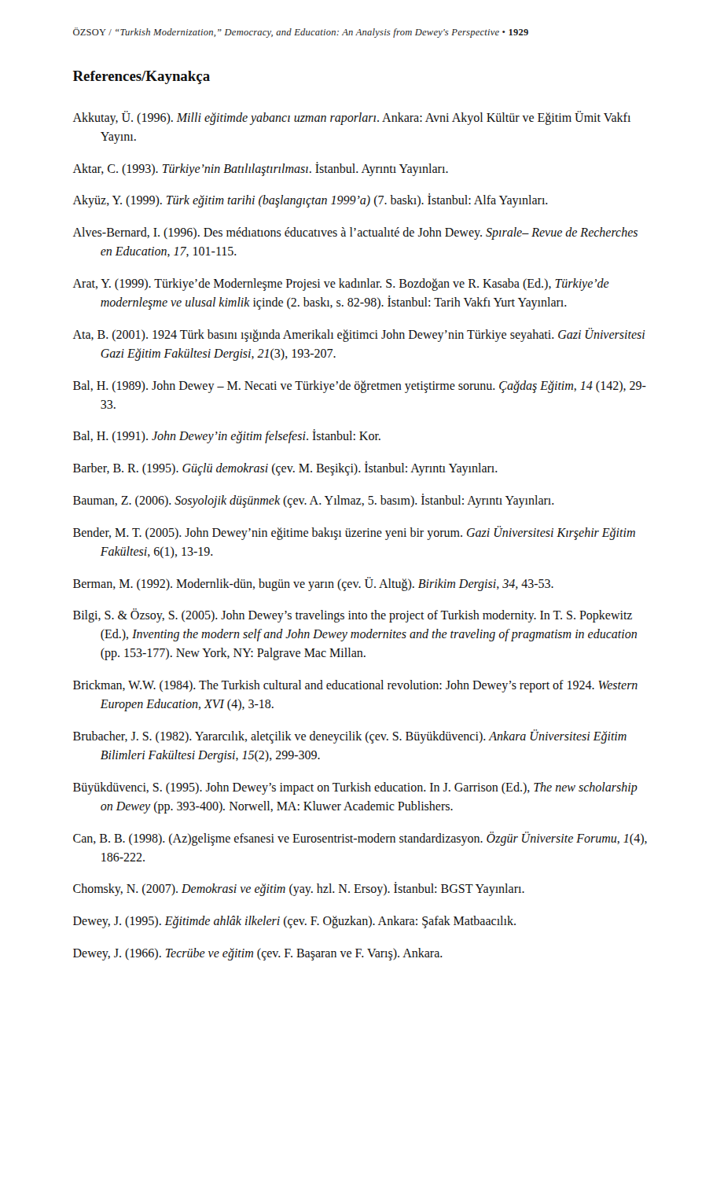ÖZSOY / “Turkish Modernization,” Democracy, and Education: An Analysis from Dewey's Perspective • 1929
References/Kaynakça
Akkutay, Ü. (1996). Milli eğitimde yabancı uzman raporları. Ankara: Avni Akyol Kültür ve Eğitim Ümit Vakfı Yayını.
Aktar, C. (1993). Türkiye’nin Batılılaştırılması. İstanbul. Ayrıntı Yayınları.
Akyüz, Y. (1999). Türk eğitim tarihi (başlangıçtan 1999’a) (7. baskı). İstanbul: Alfa Yayınları.
Alves-Bernard, I. (1996). Des médıatıons éducatıves à l’actualıté de John Dewey. Spırale– Revue de Recherches en Education, 17, 101-115.
Arat, Y. (1999). Türkiye’de Modernleşme Projesi ve kadınlar. S. Bozdoğan ve R. Kasaba (Ed.), Türkiye’de modernleşme ve ulusal kimlik içinde (2. baskı, s. 82-98). İstanbul: Tarih Vakfı Yurt Yayınları.
Ata, B. (2001). 1924 Türk basını ışığında Amerikalı eğitimci John Dewey’nin Türkiye seyahati. Gazi Üniversitesi Gazi Eğitim Fakültesi Dergisi, 21(3), 193-207.
Bal, H. (1989). John Dewey – M. Necati ve Türkiye’de öğretmen yetiştirme sorunu. Çağdaş Eğitim, 14 (142), 29-33.
Bal, H. (1991). John Dewey’in eğitim felsefesi. İstanbul: Kor.
Barber, B. R. (1995). Güçlü demokrasi (çev. M. Beşikçi). İstanbul: Ayrıntı Yayınları.
Bauman, Z. (2006). Sosyolojik düşünmek (çev. A. Yılmaz, 5. basım). İstanbul: Ayrıntı Yayınları.
Bender, M. T. (2005). John Dewey’nin eğitime bakışı üzerine yeni bir yorum. Gazi Üniversitesi Kırşehir Eğitim Fakültesi, 6(1), 13-19.
Berman, M. (1992). Modernlik-dün, bugün ve yarın (çev. Ü. Altuğ). Birikim Dergisi, 34, 43-53.
Bilgi, S. & Özsoy, S. (2005). John Dewey’s travelings into the project of Turkish modernity. In T. S. Popkewitz (Ed.), Inventing the modern self and John Dewey modernites and the traveling of pragmatism in education (pp. 153-177). New York, NY: Palgrave Mac Millan.
Brickman, W.W. (1984). The Turkish cultural and educational revolution: John Dewey’s report of 1924. Western Europen Education, XVI (4), 3-18.
Brubacher, J. S. (1982). Yararcılık, aletçilik ve deneycilik (çev. S. Büyükdüvenci). Ankara Üniversitesi Eğitim Bilimleri Fakültesi Dergisi, 15(2), 299-309.
Büyükdüvenci, S. (1995). John Dewey’s impact on Turkish education. In J. Garrison (Ed.), The new scholarship on Dewey (pp. 393-400). Norwell, MA: Kluwer Academic Publishers.
Can, B. B. (1998). (Az)gelişme efsanesi ve Eurosentrist-modern standardizasyon. Özgür Üniversite Forumu, 1(4), 186-222.
Chomsky, N. (2007). Demokrasi ve eğitim (yay. hzl. N. Ersoy). İstanbul: BGST Yayınları.
Dewey, J. (1995). Eğitimde ahlâk ilkeleri (çev. F. Oğuzkan). Ankara: Şafak Matbaacılık.
Dewey, J. (1966). Tecrübe ve eğitim (çev. F. Başaran ve F. Varış). Ankara.